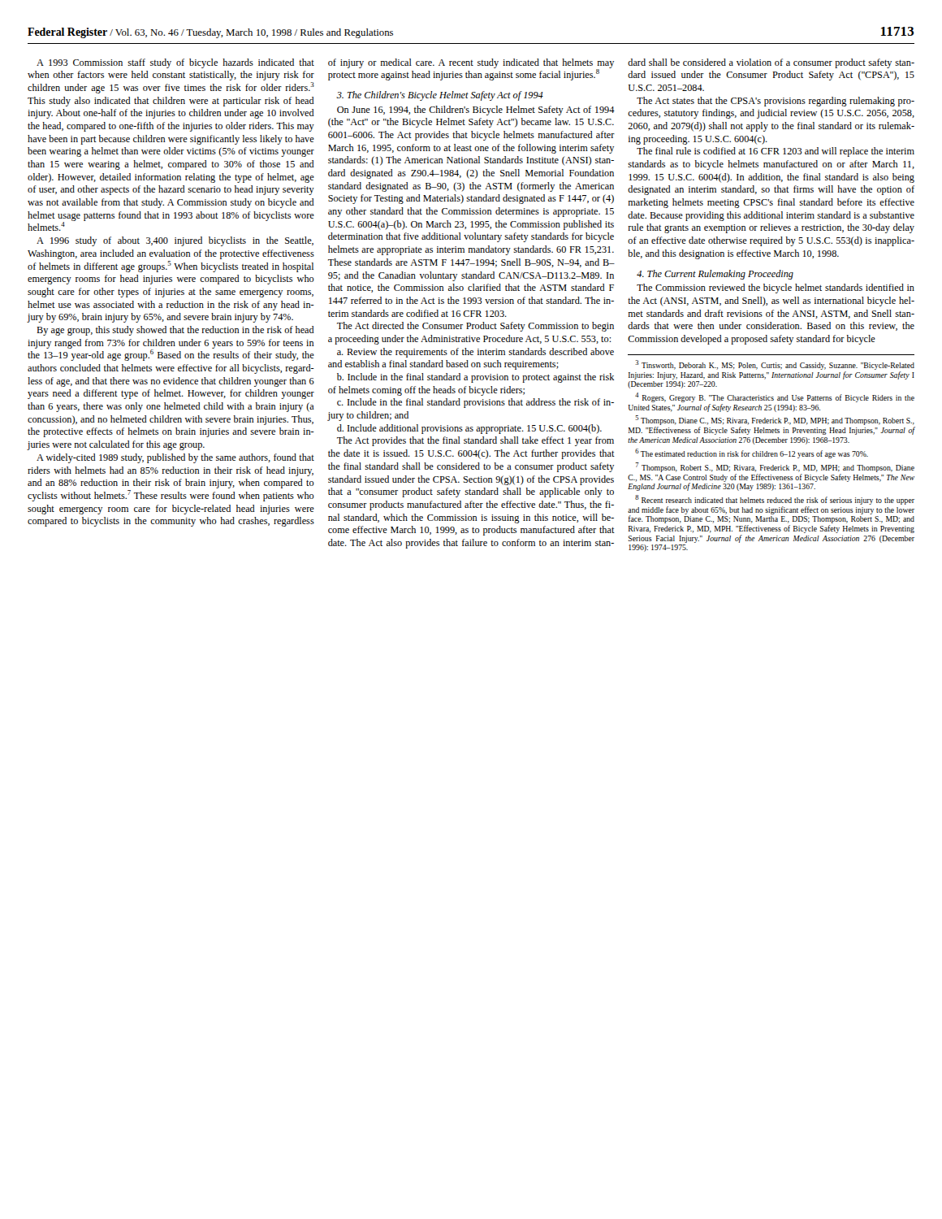Federal Register / Vol. 63, No. 46 / Tuesday, March 10, 1998 / Rules and Regulations
11713
A 1993 Commission staff study of bicycle hazards indicated that when other factors were held constant statistically, the injury risk for children under age 15 was over five times the risk for older riders.3 This study also indicated that children were at particular risk of head injury. About one-half of the injuries to children under age 10 involved the head, compared to one-fifth of the injuries to older riders. This may have been in part because children were significantly less likely to have been wearing a helmet than were older victims (5% of victims younger than 15 were wearing a helmet, compared to 30% of those 15 and older). However, detailed information relating the type of helmet, age of user, and other aspects of the hazard scenario to head injury severity was not available from that study. A Commission study on bicycle and helmet usage patterns found that in 1993 about 18% of bicyclists wore helmets.4
A 1996 study of about 3,400 injured bicyclists in the Seattle, Washington, area included an evaluation of the protective effectiveness of helmets in different age groups.5 When bicyclists treated in hospital emergency rooms for head injuries were compared to bicyclists who sought care for other types of injuries at the same emergency rooms, helmet use was associated with a reduction in the risk of any head injury by 69%, brain injury by 65%, and severe brain injury by 74%.
By age group, this study showed that the reduction in the risk of head injury ranged from 73% for children under 6 years to 59% for teens in the 13–19 year-old age group.6 Based on the results of their study, the authors concluded that helmets were effective for all bicyclists, regardless of age, and that there was no evidence that children younger than 6 years need a different type of helmet. However, for children younger than 6 years, there was only one helmeted child with a brain injury (a concussion), and no helmeted children with severe brain injuries. Thus, the protective effects of helmets on brain injuries and severe brain injuries were not calculated for this age group.
A widely-cited 1989 study, published by the same authors, found that riders with helmets had an 85% reduction in their risk of head injury, and an 88% reduction in their risk of brain injury, when compared to cyclists without helmets.7 These results were found when patients who sought emergency room care for bicycle-related head injuries were compared to bicyclists in the community who had crashes, regardless of injury or medical care. A recent study indicated that helmets may protect more against head injuries than against some facial injuries.8
3. The Children's Bicycle Helmet Safety Act of 1994
On June 16, 1994, the Children's Bicycle Helmet Safety Act of 1994 (the ''Act'' or ''the Bicycle Helmet Safety Act'') became law. 15 U.S.C. 6001–6006. The Act provides that bicycle helmets manufactured after March 16, 1995, conform to at least one of the following interim safety standards: (1) The American National Standards Institute (ANSI) standard designated as Z90.4–1984, (2) the Snell Memorial Foundation standard designated as B–90, (3) the ASTM (formerly the American Society for Testing and Materials) standard designated as F 1447, or (4) any other standard that the Commission determines is appropriate. 15 U.S.C. 6004(a)–(b). On March 23, 1995, the Commission published its determination that five additional voluntary safety standards for bicycle helmets are appropriate as interim mandatory standards. 60 FR 15,231. These standards are ASTM F 1447–1994; Snell B–90S, N–94, and B–95; and the Canadian voluntary standard CAN/CSA–D113.2–M89. In that notice, the Commission also clarified that the ASTM standard F 1447 referred to in the Act is the 1993 version of that standard. The interim standards are codified at 16 CFR 1203.
The Act directed the Consumer Product Safety Commission to begin a proceeding under the Administrative Procedure Act, 5 U.S.C. 553, to:
a. Review the requirements of the interim standards described above and establish a final standard based on such requirements;
b. Include in the final standard a provision to protect against the risk of helmets coming off the heads of bicycle riders;
c. Include in the final standard provisions that address the risk of injury to children; and
d. Include additional provisions as appropriate. 15 U.S.C. 6004(b).
The Act provides that the final standard shall take effect 1 year from the date it is issued. 15 U.S.C. 6004(c). The Act further provides that the final standard shall be considered to be a consumer product safety standard issued under the CPSA. Section 9(g)(1) of the CPSA provides that a ''consumer product safety standard shall be applicable only to consumer products manufactured after the effective date.'' Thus, the final standard, which the Commission is issuing in this notice, will become effective March 10, 1999, as to products manufactured after that date. The Act also provides that failure to conform to an interim standard shall be considered a violation of a consumer product safety standard issued under the Consumer Product Safety Act (''CPSA''), 15 U.S.C. 2051–2084.
The Act states that the CPSA's provisions regarding rulemaking procedures, statutory findings, and judicial review (15 U.S.C. 2056, 2058, 2060, and 2079(d)) shall not apply to the final standard or its rulemaking proceeding. 15 U.S.C. 6004(c).
The final rule is codified at 16 CFR 1203 and will replace the interim standards as to bicycle helmets manufactured on or after March 11, 1999. 15 U.S.C. 6004(d). In addition, the final standard is also being designated an interim standard, so that firms will have the option of marketing helmets meeting CPSC's final standard before its effective date. Because providing this additional interim standard is a substantive rule that grants an exemption or relieves a restriction, the 30-day delay of an effective date otherwise required by 5 U.S.C. 553(d) is inapplicable, and this designation is effective March 10, 1998.
4. The Current Rulemaking Proceeding
The Commission reviewed the bicycle helmet standards identified in the Act (ANSI, ASTM, and Snell), as well as international bicycle helmet standards and draft revisions of the ANSI, ASTM, and Snell standards that were then under consideration. Based on this review, the Commission developed a proposed safety standard for bicycle
3 Tinsworth, Deborah K., MS; Polen, Curtis; and Cassidy, Suzanne. ''Bicycle-Related Injuries: Injury, Hazard, and Risk Patterns,'' International Journal for Consumer Safety I (December 1994): 207–220.
4 Rogers, Gregory B. ''The Characteristics and Use Patterns of Bicycle Riders in the United States,'' Journal of Safety Research 25 (1994): 83–96.
5 Thompson, Diane C., MS; Rivara, Frederick P., MD, MPH; and Thompson, Robert S., MD. ''Effectiveness of Bicycle Safety Helmets in Preventing Head Injuries,'' Journal of the American Medical Association 276 (December 1996): 1968–1973.
6 The estimated reduction in risk for children 6–12 years of age was 70%.
7 Thompson, Robert S., MD; Rivara, Frederick P., MD, MPH; and Thompson, Diane C., MS. ''A Case Control Study of the Effectiveness of Bicycle Safety Helmets,'' The New England Journal of Medicine 320 (May 1989): 1361–1367.
8 Recent research indicated that helmets reduced the risk of serious injury to the upper and middle face by about 65%, but had no significant effect on serious injury to the lower face. Thompson, Diane C., MS; Nunn, Martha E., DDS; Thompson, Robert S., MD; and Rivara, Frederick P., MD, MPH. ''Effectiveness of Bicycle Safety Helmets in Preventing Serious Facial Injury.'' Journal of the American Medical Association 276 (December 1996): 1974–1975.